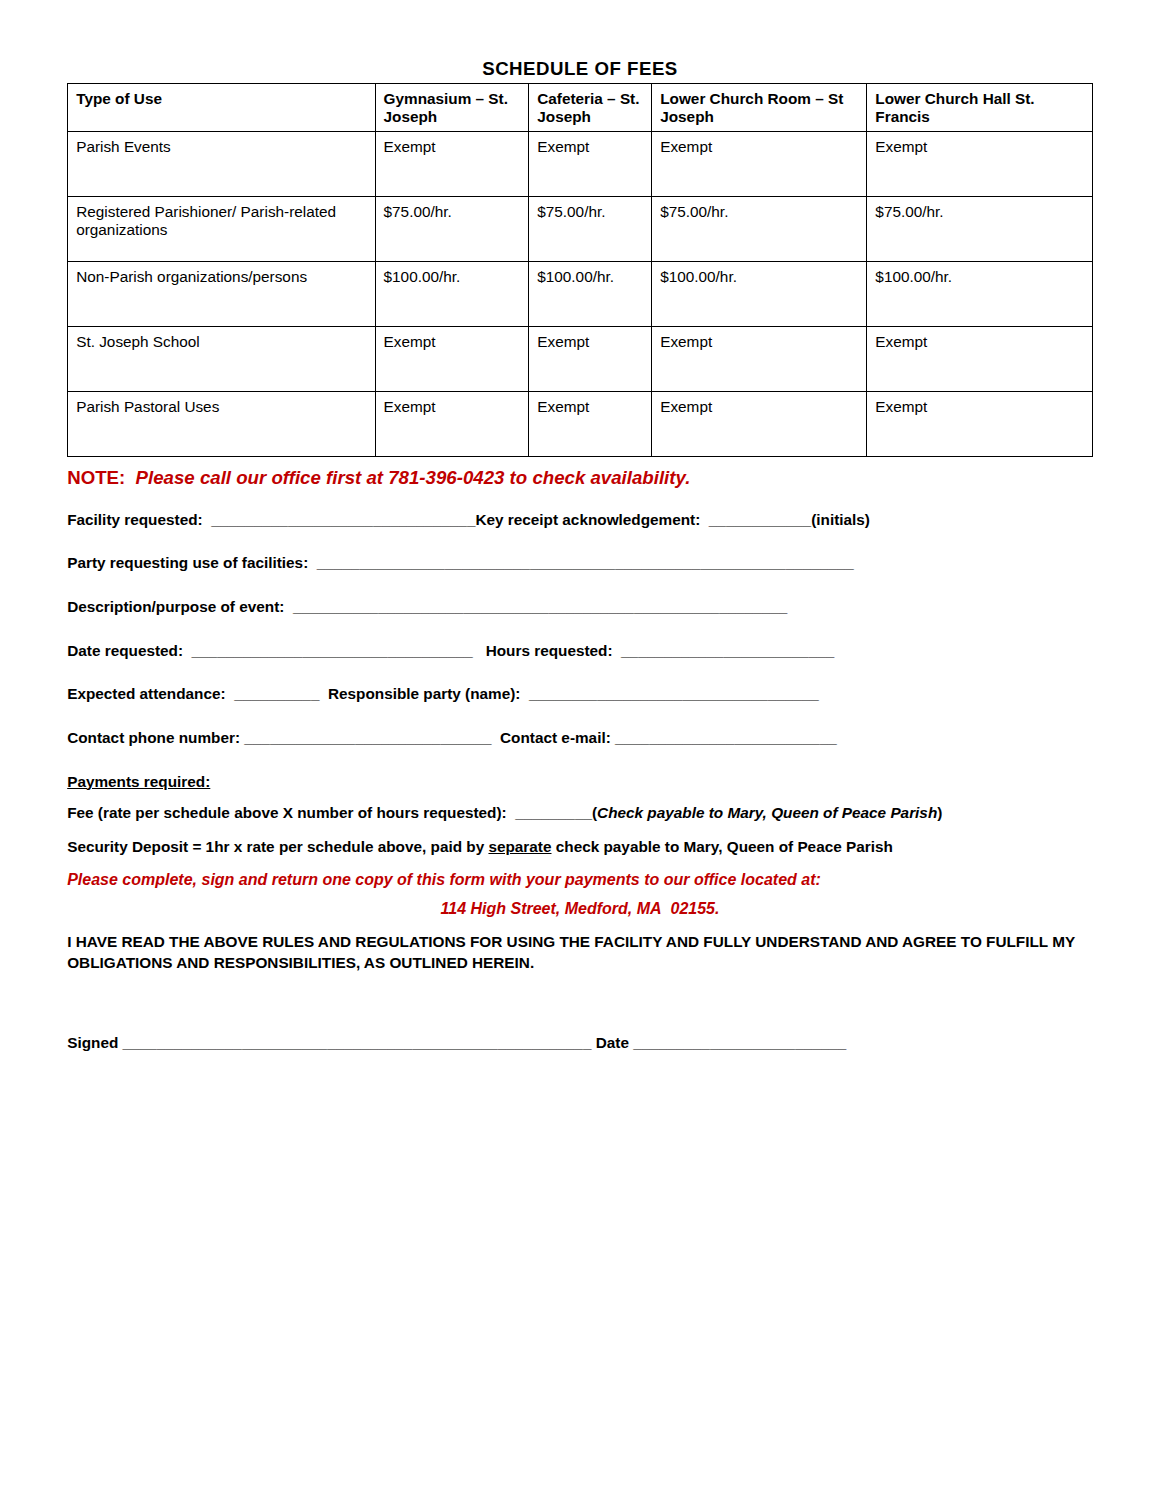SCHEDULE OF FEES
| Type of Use | Gymnasium – St. Joseph | Cafeteria – St. Joseph | Lower Church Room – St Joseph | Lower Church Hall St. Francis |
| --- | --- | --- | --- | --- |
| Parish Events | Exempt | Exempt | Exempt | Exempt |
| Registered Parishioner/ Parish-related organizations | $75.00/hr. | $75.00/hr. | $75.00/hr. | $75.00/hr. |
| Non-Parish organizations/persons | $100.00/hr. | $100.00/hr. | $100.00/hr. | $100.00/hr. |
| St. Joseph School | Exempt | Exempt | Exempt | Exempt |
| Parish Pastoral Uses | Exempt | Exempt | Exempt | Exempt |
NOTE: Please call our office first at 781-396-0423 to check availability.
Facility requested: _______________________________Key receipt acknowledgement: ____________(initials)
Party requesting use of facilities: _______________________________________________________________
Description/purpose of event: __________________________________________________________
Date requested: _________________________________ Hours requested: _________________________
Expected attendance: __________ Responsible party (name): __________________________________
Contact phone number: _____________________________ Contact e-mail: __________________________
Payments required:
Fee (rate per schedule above X number of hours requested): _________(Check payable to Mary, Queen of Peace Parish)
Security Deposit = 1hr x rate per schedule above, paid by separate check payable to Mary, Queen of Peace Parish
Please complete, sign and return one copy of this form with your payments to our office located at:
114 High Street, Medford, MA 02155.
I HAVE READ THE ABOVE RULES AND REGULATIONS FOR USING THE FACILITY AND FULLY UNDERSTAND AND AGREE TO FULFILL MY OBLIGATIONS AND RESPONSIBILITIES, AS OUTLINED HEREIN.
Signed _______________________________________________________ Date _________________________